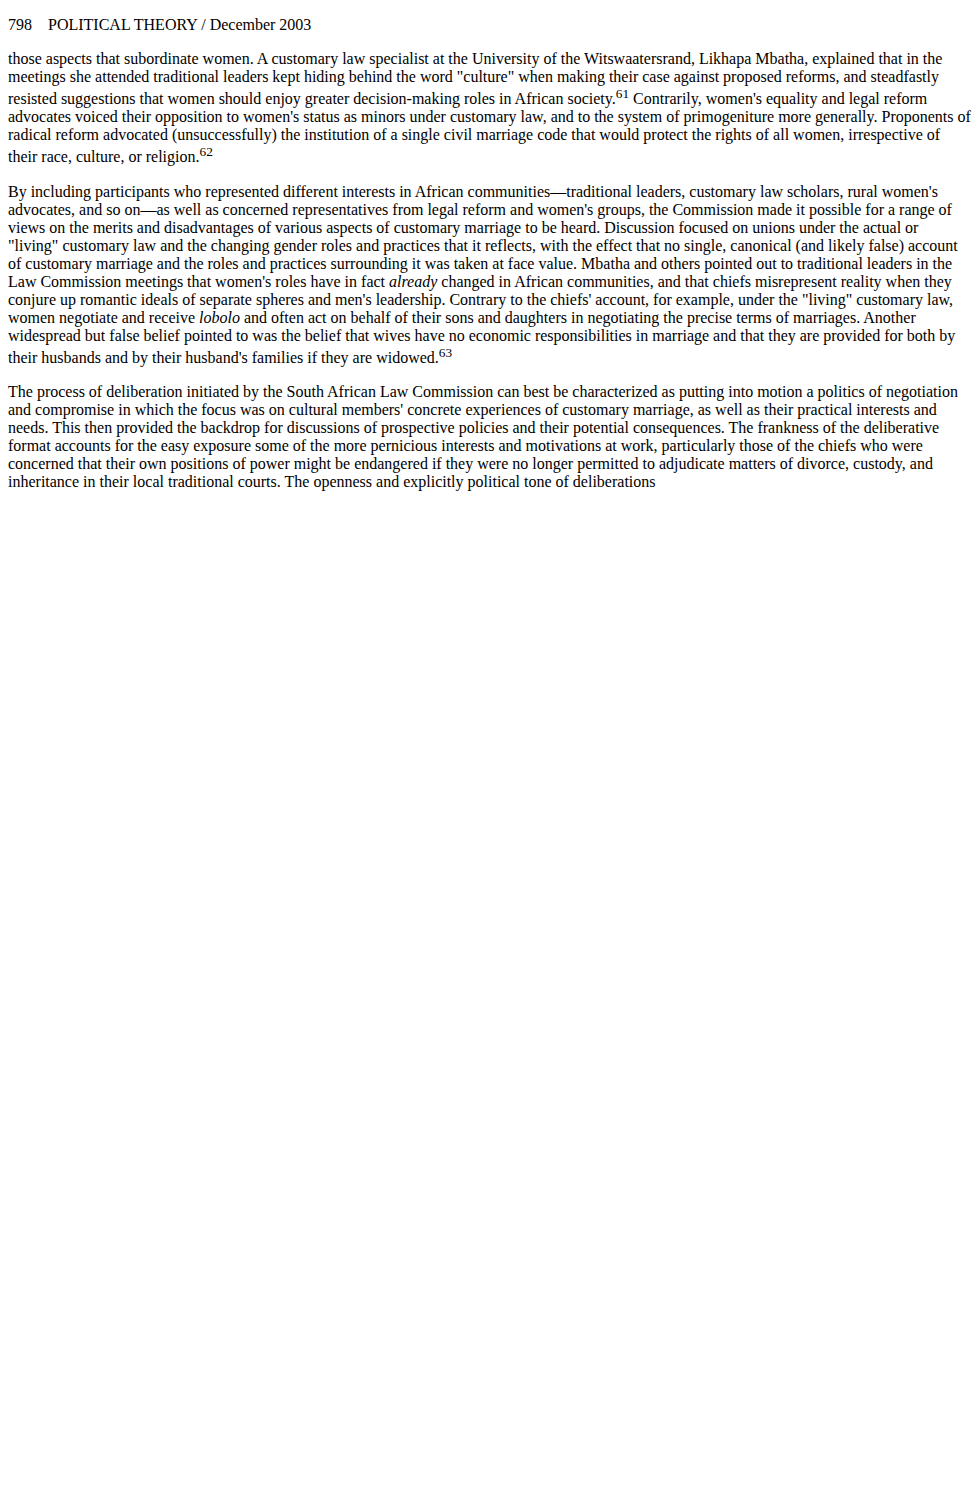798 POLITICAL THEORY / December 2003
those aspects that subordinate women. A customary law specialist at the University of the Witswaatersrand, Likhapa Mbatha, explained that in the meetings she attended traditional leaders kept hiding behind the word "culture" when making their case against proposed reforms, and steadfastly resisted suggestions that women should enjoy greater decision-making roles in African society.61 Contrarily, women's equality and legal reform advocates voiced their opposition to women's status as minors under customary law, and to the system of primogeniture more generally. Proponents of radical reform advocated (unsuccessfully) the institution of a single civil marriage code that would protect the rights of all women, irrespective of their race, culture, or religion.62
By including participants who represented different interests in African communities—traditional leaders, customary law scholars, rural women's advocates, and so on—as well as concerned representatives from legal reform and women's groups, the Commission made it possible for a range of views on the merits and disadvantages of various aspects of customary marriage to be heard. Discussion focused on unions under the actual or "living" customary law and the changing gender roles and practices that it reflects, with the effect that no single, canonical (and likely false) account of customary marriage and the roles and practices surrounding it was taken at face value. Mbatha and others pointed out to traditional leaders in the Law Commission meetings that women's roles have in fact already changed in African communities, and that chiefs misrepresent reality when they conjure up romantic ideals of separate spheres and men's leadership. Contrary to the chiefs' account, for example, under the "living" customary law, women negotiate and receive lobolo and often act on behalf of their sons and daughters in negotiating the precise terms of marriages. Another widespread but false belief pointed to was the belief that wives have no economic responsibilities in marriage and that they are provided for both by their husbands and by their husband's families if they are widowed.63
The process of deliberation initiated by the South African Law Commission can best be characterized as putting into motion a politics of negotiation and compromise in which the focus was on cultural members' concrete experiences of customary marriage, as well as their practical interests and needs. This then provided the backdrop for discussions of prospective policies and their potential consequences. The frankness of the deliberative format accounts for the easy exposure some of the more pernicious interests and motivations at work, particularly those of the chiefs who were concerned that their own positions of power might be endangered if they were no longer permitted to adjudicate matters of divorce, custody, and inheritance in their local traditional courts. The openness and explicitly political tone of deliberations